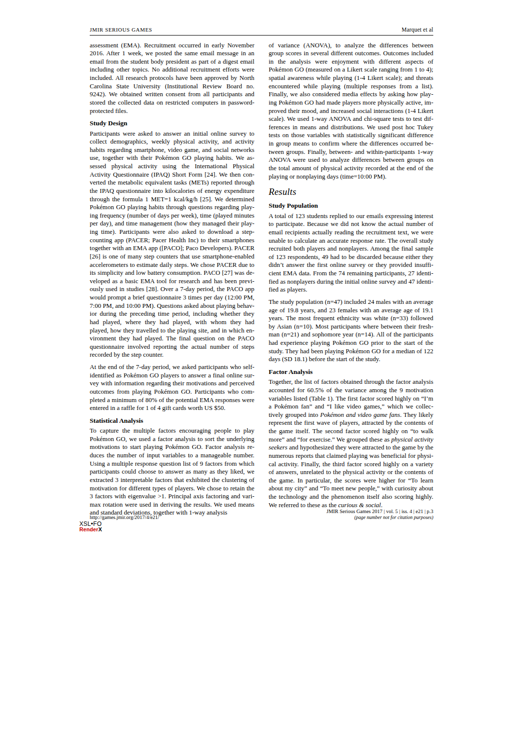JMIR Serious Games Marquet et al
assessment (EMA). Recruitment occurred in early November 2016. After 1 week, we posted the same email message in an email from the student body president as part of a digest email including other topics. No additional recruitment efforts were included. All research protocols have been approved by North Carolina State University (Institutional Review Board no. 9242). We obtained written consent from all participants and stored the collected data on restricted computers in password-protected files.
Study Design
Participants were asked to answer an initial online survey to collect demographics, weekly physical activity, and activity habits regarding smartphone, video game, and social networks use, together with their Pokémon GO playing habits. We assessed physical activity using the International Physical Activity Questionnaire (IPAQ) Short Form [24]. We then converted the metabolic equivalent tasks (METs) reported through the IPAQ questionnaire into kilocalories of energy expenditure through the formula 1 MET=1 kcal/kg/h [25]. We determined Pokémon GO playing habits through questions regarding playing frequency (number of days per week), time (played minutes per day), and time management (how they managed their playing time). Participants were also asked to download a step-counting app (PACER; Pacer Health Inc) to their smartphones together with an EMA app ([PACO]; Paco Developers). PACER [26] is one of many step counters that use smartphone-enabled accelerometers to estimate daily steps. We chose PACER due to its simplicity and low battery consumption. PACO [27] was developed as a basic EMA tool for research and has been previously used in studies [28]. Over a 7-day period, the PACO app would prompt a brief questionnaire 3 times per day (12:00 PM, 7:00 PM, and 10:00 PM). Questions asked about playing behavior during the preceding time period, including whether they had played, where they had played, with whom they had played, how they travelled to the playing site, and in which environment they had played. The final question on the PACO questionnaire involved reporting the actual number of steps recorded by the step counter.
At the end of the 7-day period, we asked participants who self-identified as Pokémon GO players to answer a final online survey with information regarding their motivations and perceived outcomes from playing Pokémon GO. Participants who completed a minimum of 80% of the potential EMA responses were entered in a raffle for 1 of 4 gift cards worth US $50.
Statistical Analysis
To capture the multiple factors encouraging people to play Pokémon GO, we used a factor analysis to sort the underlying motivations to start playing Pokémon GO. Factor analysis reduces the number of input variables to a manageable number. Using a multiple response question list of 9 factors from which participants could choose to answer as many as they liked, we extracted 3 interpretable factors that exhibited the clustering of motivation for different types of players. We chose to retain the 3 factors with eigenvalue >1. Principal axis factoring and varimax rotation were used in deriving the results. We used means and standard deviations, together with 1-way analysis
of variance (ANOVA), to analyze the differences between group scores in several different outcomes. Outcomes included in the analysis were enjoyment with different aspects of Pokémon GO (measured on a Likert scale ranging from 1 to 4); spatial awareness while playing (1-4 Likert scale); and threats encountered while playing (multiple responses from a list). Finally, we also considered media effects by asking how playing Pokémon GO had made players more physically active, improved their mood, and increased social interactions (1-4 Likert scale). We used 1-way ANOVA and chi-square tests to test differences in means and distributions. We used post hoc Tukey tests on those variables with statistically significant difference in group means to confirm where the differences occurred between groups. Finally, between- and within-participants 1-way ANOVA were used to analyze differences between groups on the total amount of physical activity recorded at the end of the playing or nonplaying days (time=10:00 PM).
Results
Study Population
A total of 123 students replied to our emails expressing interest to participate. Because we did not know the actual number of email recipients actually reading the recruitment text, we were unable to calculate an accurate response rate. The overall study recruited both players and nonplayers. Among the final sample of 123 respondents, 49 had to be discarded because either they didn’t answer the first online survey or they provided insufficient EMA data. From the 74 remaining participants, 27 identified as nonplayers during the initial online survey and 47 identified as players.
The study population (n=47) included 24 males with an average age of 19.8 years, and 23 females with an average age of 19.1 years. The most frequent ethnicity was white (n=33) followed by Asian (n=10). Most participants where between their freshman (n=21) and sophomore year (n=14). All of the participants had experience playing Pokémon GO prior to the start of the study. They had been playing Pokémon GO for a median of 122 days (SD 18.1) before the start of the study.
Factor Analysis
Together, the list of factors obtained through the factor analysis accounted for 60.5% of the variance among the 9 motivation variables listed (Table 1). The first factor scored highly on “I’m a Pokémon fan” and “I like video games,” which we collectively grouped into Pokémon and video game fans. They likely represent the first wave of players, attracted by the contents of the game itself. The second factor scored highly on “to walk more” and “for exercise.” We grouped these as physical activity seekers and hypothesized they were attracted to the game by the numerous reports that claimed playing was beneficial for physical activity. Finally, the third factor scored highly on a variety of answers, unrelated to the physical activity or the contents of the game. In particular, the scores were higher for “To learn about my city” and “To meet new people,” with curiosity about the technology and the phenomenon itself also scoring highly. We referred to these as the curious & social.
http://games.jmir.org/2017/4/e21/
JMIR Serious Games 2017 | vol. 5 | iss. 4 | e21 | p.3
(page number not for citation purposes)
XSL•FO
Render X